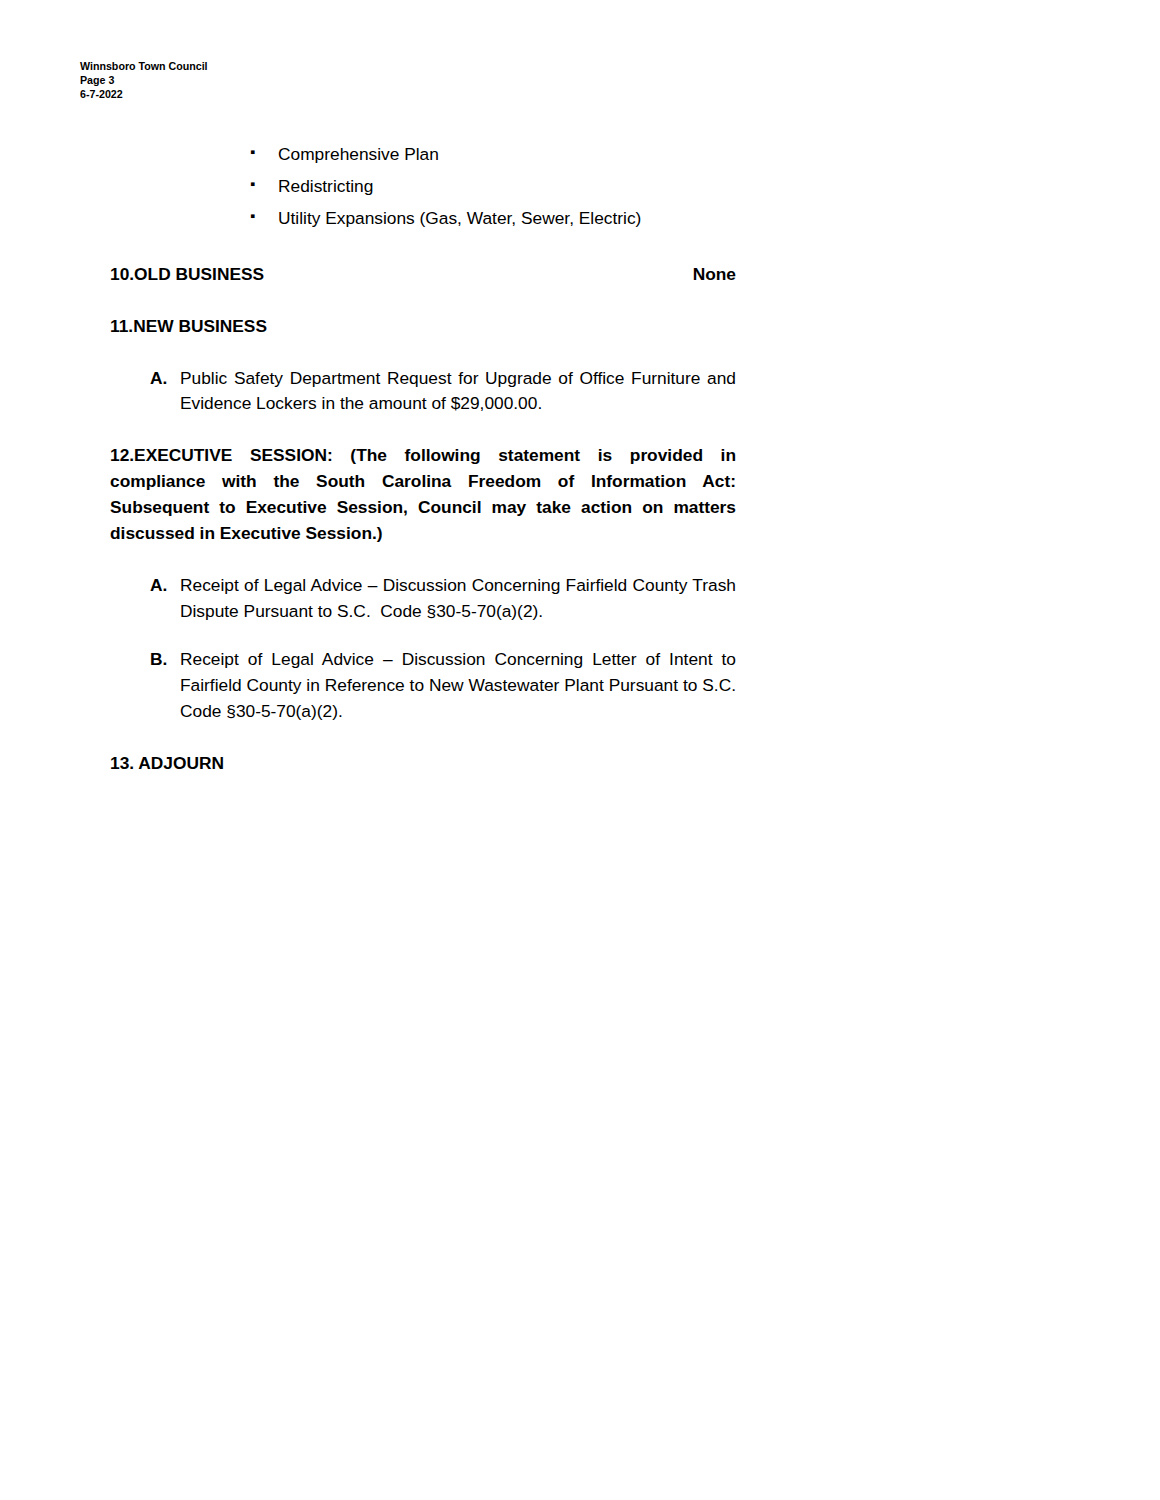Winnsboro Town Council
Page 3
6-7-2022
Comprehensive Plan
Redistricting
Utility Expansions (Gas, Water, Sewer, Electric)
10. OLD BUSINESS None
11. NEW BUSINESS
A. Public Safety Department Request for Upgrade of Office Furniture and Evidence Lockers in the amount of $29,000.00.
12.EXECUTIVE SESSION: (The following statement is provided in compliance with the South Carolina Freedom of Information Act: Subsequent to Executive Session, Council may take action on matters discussed in Executive Session.)
A. Receipt of Legal Advice – Discussion Concerning Fairfield County Trash Dispute Pursuant to S.C. Code §30-5-70(a)(2).
B. Receipt of Legal Advice – Discussion Concerning Letter of Intent to Fairfield County in Reference to New Wastewater Plant Pursuant to S.C. Code §30-5-70(a)(2).
13. ADJOURN